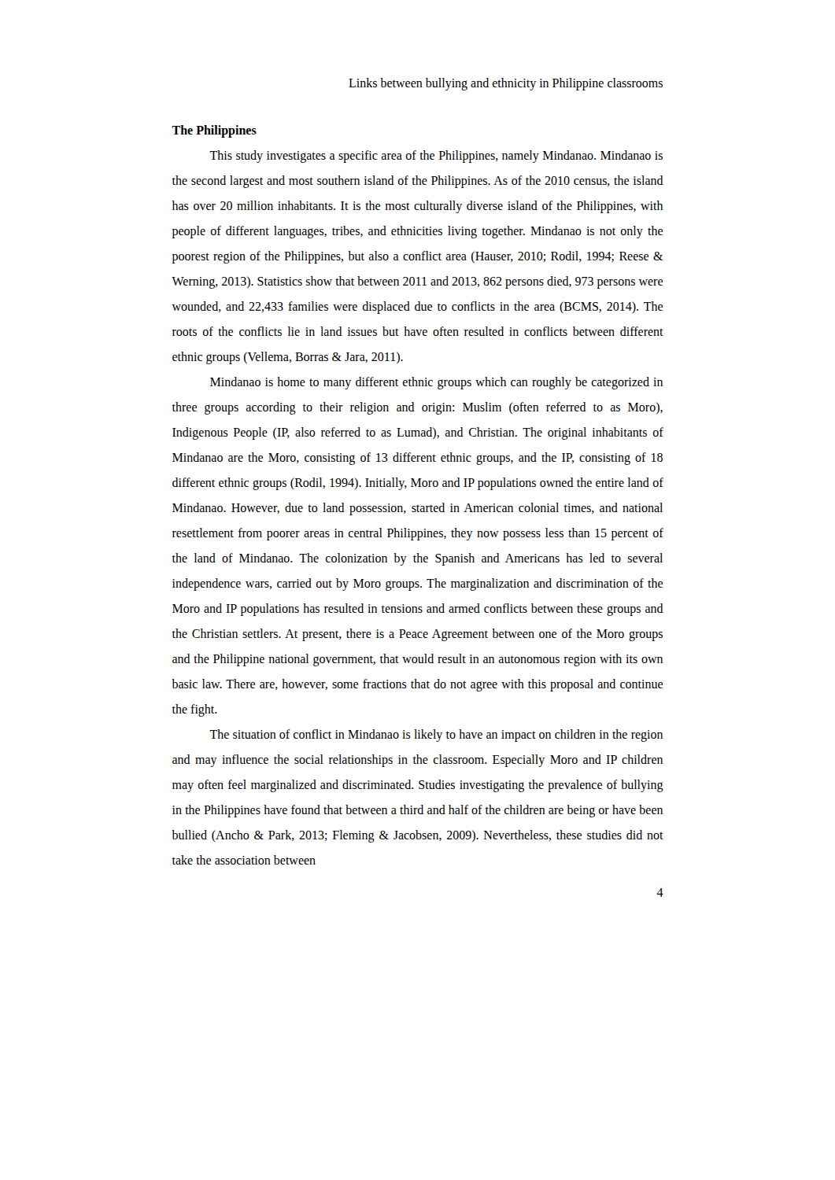Links between bullying and ethnicity in Philippine classrooms
The Philippines
This study investigates a specific area of the Philippines, namely Mindanao. Mindanao is the second largest and most southern island of the Philippines. As of the 2010 census, the island has over 20 million inhabitants. It is the most culturally diverse island of the Philippines, with people of different languages, tribes, and ethnicities living together. Mindanao is not only the poorest region of the Philippines, but also a conflict area (Hauser, 2010; Rodil, 1994; Reese & Werning, 2013). Statistics show that between 2011 and 2013, 862 persons died, 973 persons were wounded, and 22,433 families were displaced due to conflicts in the area (BCMS, 2014). The roots of the conflicts lie in land issues but have often resulted in conflicts between different ethnic groups (Vellema, Borras & Jara, 2011).
Mindanao is home to many different ethnic groups which can roughly be categorized in three groups according to their religion and origin: Muslim (often referred to as Moro), Indigenous People (IP, also referred to as Lumad), and Christian. The original inhabitants of Mindanao are the Moro, consisting of 13 different ethnic groups, and the IP, consisting of 18 different ethnic groups (Rodil, 1994). Initially, Moro and IP populations owned the entire land of Mindanao. However, due to land possession, started in American colonial times, and national resettlement from poorer areas in central Philippines, they now possess less than 15 percent of the land of Mindanao. The colonization by the Spanish and Americans has led to several independence wars, carried out by Moro groups. The marginalization and discrimination of the Moro and IP populations has resulted in tensions and armed conflicts between these groups and the Christian settlers. At present, there is a Peace Agreement between one of the Moro groups and the Philippine national government, that would result in an autonomous region with its own basic law. There are, however, some fractions that do not agree with this proposal and continue the fight.
The situation of conflict in Mindanao is likely to have an impact on children in the region and may influence the social relationships in the classroom. Especially Moro and IP children may often feel marginalized and discriminated. Studies investigating the prevalence of bullying in the Philippines have found that between a third and half of the children are being or have been bullied (Ancho & Park, 2013; Fleming & Jacobsen, 2009). Nevertheless, these studies did not take the association between
4